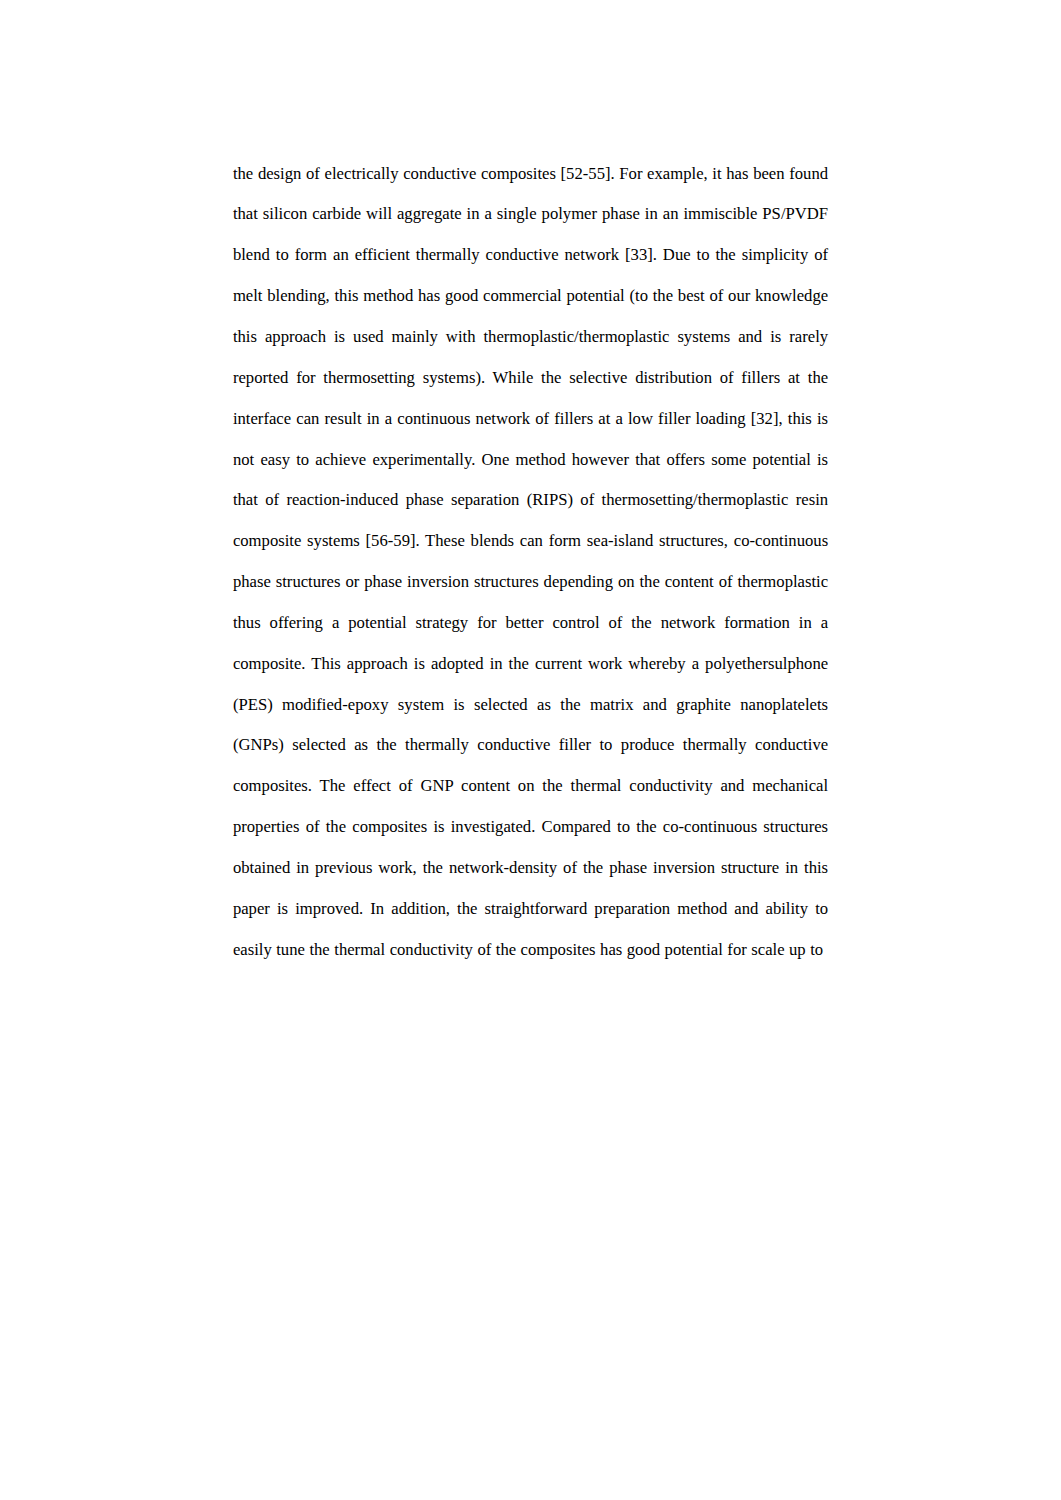the design of electrically conductive composites [52-55]. For example, it has been found that silicon carbide will aggregate in a single polymer phase in an immiscible PS/PVDF blend to form an efficient thermally conductive network [33]. Due to the simplicity of melt blending, this method has good commercial potential (to the best of our knowledge this approach is used mainly with thermoplastic/thermoplastic systems and is rarely reported for thermosetting systems). While the selective distribution of fillers at the interface can result in a continuous network of fillers at a low filler loading [32], this is not easy to achieve experimentally. One method however that offers some potential is that of reaction-induced phase separation (RIPS) of thermosetting/thermoplastic resin composite systems [56-59]. These blends can form sea-island structures, co-continuous phase structures or phase inversion structures depending on the content of thermoplastic thus offering a potential strategy for better control of the network formation in a composite. This approach is adopted in the current work whereby a polyethersulphone (PES) modified-epoxy system is selected as the matrix and graphite nanoplatelets (GNPs) selected as the thermally conductive filler to produce thermally conductive composites. The effect of GNP content on the thermal conductivity and mechanical properties of the composites is investigated. Compared to the co-continuous structures obtained in previous work, the network-density of the phase inversion structure in this paper is improved. In addition, the straightforward preparation method and ability to easily tune the thermal conductivity of the composites has good potential for scale up to